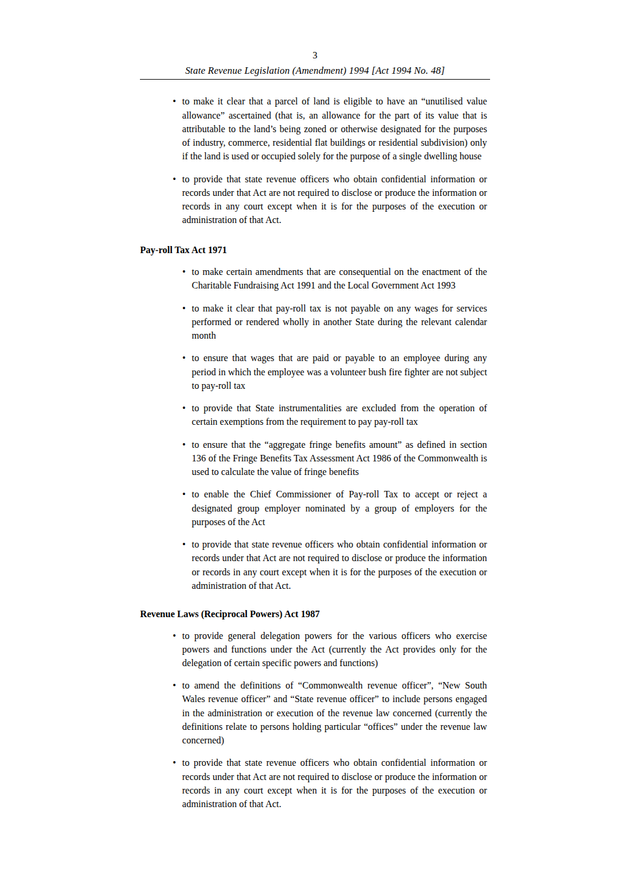3
State Revenue Legislation (Amendment) 1994 [Act 1994 No. 48]
to make it clear that a parcel of land is eligible to have an “unutilised value allowance” ascertained (that is, an allowance for the part of its value that is attributable to the land’s being zoned or otherwise designated for the purposes of industry, commerce, residential flat buildings or residential subdivision) only if the land is used or occupied solely for the purpose of a single dwelling house
to provide that state revenue officers who obtain confidential information or records under that Act are not required to disclose or produce the information or records in any court except when it is for the purposes of the execution or administration of that Act.
Pay-roll Tax Act 1971
to make certain amendments that are consequential on the enactment of the Charitable Fundraising Act 1991 and the Local Government Act 1993
to make it clear that pay-roll tax is not payable on any wages for services performed or rendered wholly in another State during the relevant calendar month
to ensure that wages that are paid or payable to an employee during any period in which the employee was a volunteer bush fire fighter are not subject to pay-roll tax
to provide that State instrumentalities are excluded from the operation of certain exemptions from the requirement to pay pay-roll tax
to ensure that the “aggregate fringe benefits amount” as defined in section 136 of the Fringe Benefits Tax Assessment Act 1986 of the Commonwealth is used to calculate the value of fringe benefits
to enable the Chief Commissioner of Pay-roll Tax to accept or reject a designated group employer nominated by a group of employers for the purposes of the Act
to provide that state revenue officers who obtain confidential information or records under that Act are not required to disclose or produce the information or records in any court except when it is for the purposes of the execution or administration of that Act.
Revenue Laws (Reciprocal Powers) Act 1987
to provide general delegation powers for the various officers who exercise powers and functions under the Act (currently the Act provides only for the delegation of certain specific powers and functions)
to amend the definitions of “Commonwealth revenue officer”, “New South Wales revenue officer” and “State revenue officer” to include persons engaged in the administration or execution of the revenue law concerned (currently the definitions relate to persons holding particular “offices” under the revenue law concerned)
to provide that state revenue officers who obtain confidential information or records under that Act are not required to disclose or produce the information or records in any court except when it is for the purposes of the execution or administration of that Act.